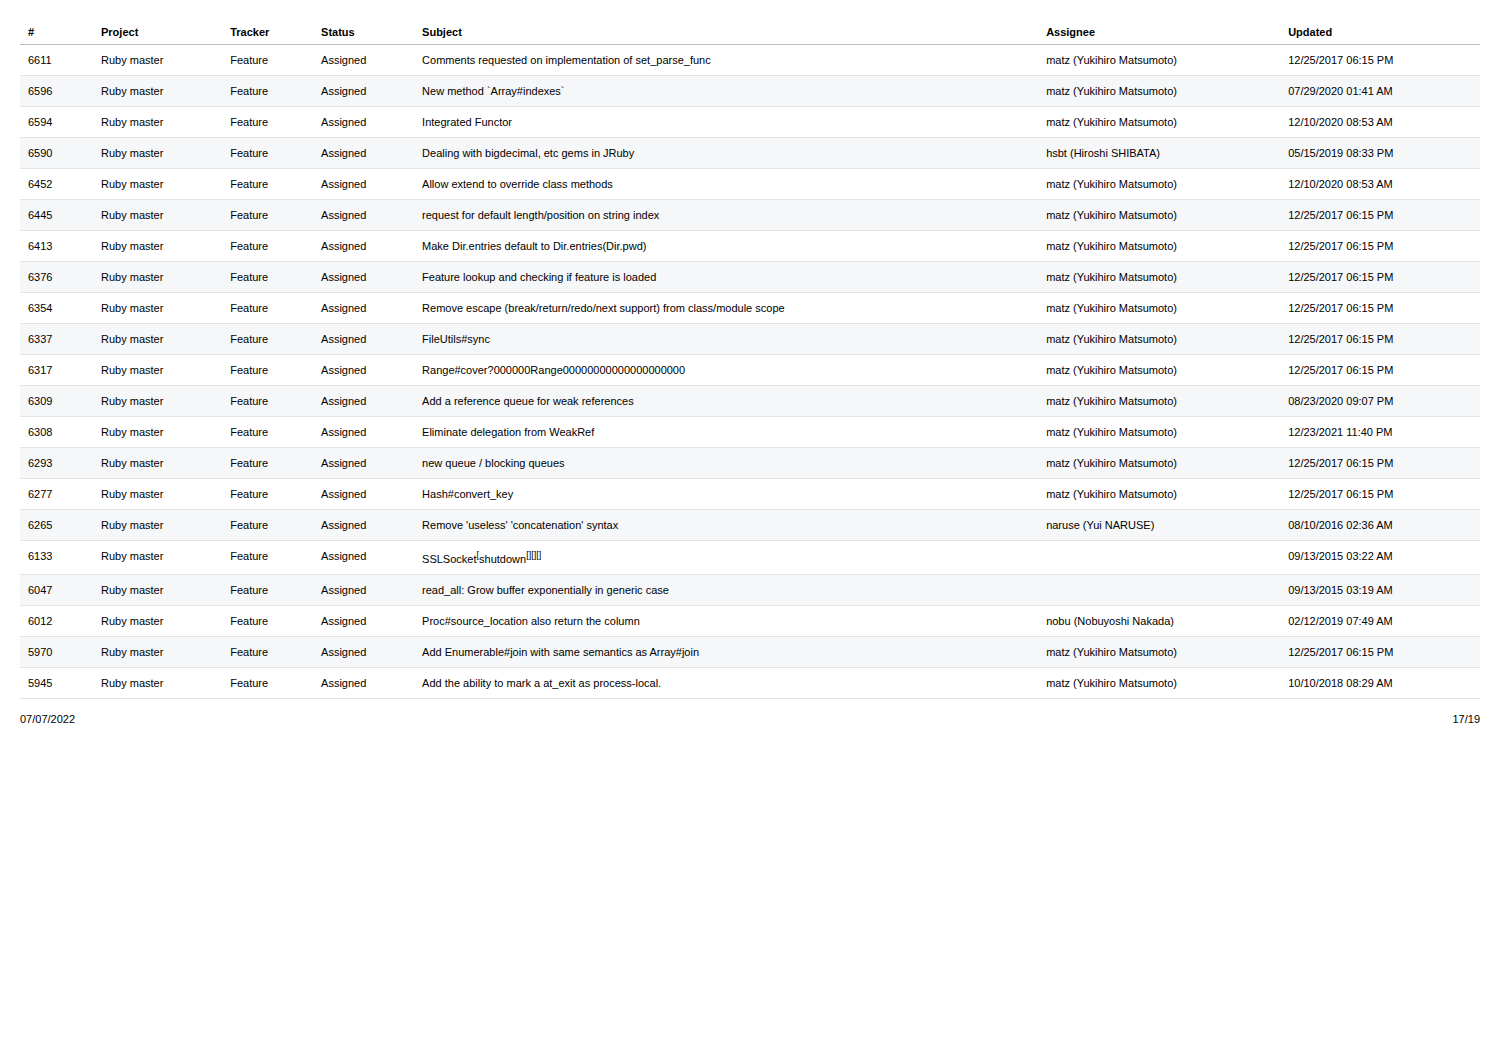| # | Project | Tracker | Status | Subject | Assignee | Updated |
| --- | --- | --- | --- | --- | --- | --- |
| 6611 | Ruby master | Feature | Assigned | Comments requested on implementation of set_parse_func | matz (Yukihiro Matsumoto) | 12/25/2017 06:15 PM |
| 6596 | Ruby master | Feature | Assigned | New method `Array#indexes` | matz (Yukihiro Matsumoto) | 07/29/2020 01:41 AM |
| 6594 | Ruby master | Feature | Assigned | Integrated Functor | matz (Yukihiro Matsumoto) | 12/10/2020 08:53 AM |
| 6590 | Ruby master | Feature | Assigned | Dealing with bigdecimal, etc gems in JRuby | hsbt (Hiroshi SHIBATA) | 05/15/2019 08:33 PM |
| 6452 | Ruby master | Feature | Assigned | Allow extend to override class methods | matz (Yukihiro Matsumoto) | 12/10/2020 08:53 AM |
| 6445 | Ruby master | Feature | Assigned | request for default length/position on string index | matz (Yukihiro Matsumoto) | 12/25/2017 06:15 PM |
| 6413 | Ruby master | Feature | Assigned | Make Dir.entries default to Dir.entries(Dir.pwd) | matz (Yukihiro Matsumoto) | 12/25/2017 06:15 PM |
| 6376 | Ruby master | Feature | Assigned | Feature lookup and checking if feature is loaded | matz (Yukihiro Matsumoto) | 12/25/2017 06:15 PM |
| 6354 | Ruby master | Feature | Assigned | Remove escape (break/return/redo/next support) from class/module scope | matz (Yukihiro Matsumoto) | 12/25/2017 06:15 PM |
| 6337 | Ruby master | Feature | Assigned | FileUtils#sync | matz (Yukihiro Matsumoto) | 12/25/2017 06:15 PM |
| 6317 | Ruby master | Feature | Assigned | Range#cover?000000Range00000000000000000000 | matz (Yukihiro Matsumoto) | 12/25/2017 06:15 PM |
| 6309 | Ruby master | Feature | Assigned | Add a reference queue for weak references | matz (Yukihiro Matsumoto) | 08/23/2020 09:07 PM |
| 6308 | Ruby master | Feature | Assigned | Eliminate delegation from WeakRef | matz (Yukihiro Matsumoto) | 12/23/2021 11:40 PM |
| 6293 | Ruby master | Feature | Assigned | new queue / blocking queues | matz (Yukihiro Matsumoto) | 12/25/2017 06:15 PM |
| 6277 | Ruby master | Feature | Assigned | Hash#convert_key | matz (Yukihiro Matsumoto) | 12/25/2017 06:15 PM |
| 6265 | Ruby master | Feature | Assigned | Remove 'useless' 'concatenation' syntax | naruse (Yui NARUSE) | 08/10/2016 02:36 AM |
| 6133 | Ruby master | Feature | Assigned | SSLSocket [ shutdown [][][] | | 09/13/2015 03:22 AM |
| 6047 | Ruby master | Feature | Assigned | read_all: Grow buffer exponentially in generic case | | 09/13/2015 03:19 AM |
| 6012 | Ruby master | Feature | Assigned | Proc#source_location also return the column | nobu (Nobuyoshi Nakada) | 02/12/2019 07:49 AM |
| 5970 | Ruby master | Feature | Assigned | Add Enumerable#join with same semantics as Array#join | matz (Yukihiro Matsumoto) | 12/25/2017 06:15 PM |
| 5945 | Ruby master | Feature | Assigned | Add the ability to mark a at_exit as process-local. | matz (Yukihiro Matsumoto) | 10/10/2018 08:29 AM |
07/07/2022 17/19